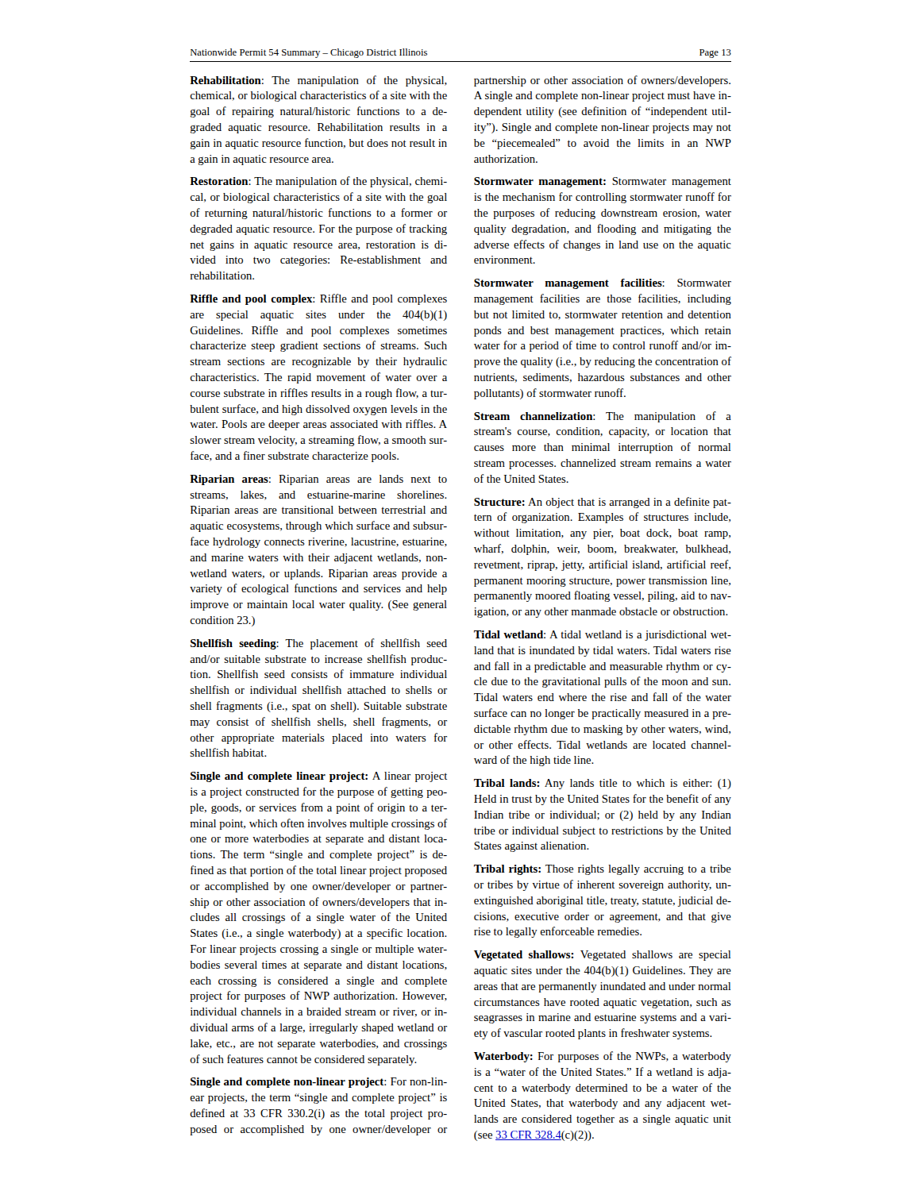Nationwide Permit 54 Summary – Chicago District Illinois Page 13
Rehabilitation: The manipulation of the physical, chemical, or biological characteristics of a site with the goal of repairing natural/historic functions to a degraded aquatic resource. Rehabilitation results in a gain in aquatic resource function, but does not result in a gain in aquatic resource area.
Restoration: The manipulation of the physical, chemical, or biological characteristics of a site with the goal of returning natural/historic functions to a former or degraded aquatic resource. For the purpose of tracking net gains in aquatic resource area, restoration is divided into two categories: Re-establishment and rehabilitation.
Riffle and pool complex: Riffle and pool complexes are special aquatic sites under the 404(b)(1) Guidelines. Riffle and pool complexes sometimes characterize steep gradient sections of streams. Such stream sections are recognizable by their hydraulic characteristics. The rapid movement of water over a course substrate in riffles results in a rough flow, a turbulent surface, and high dissolved oxygen levels in the water. Pools are deeper areas associated with riffles. A slower stream velocity, a streaming flow, a smooth surface, and a finer substrate characterize pools.
Riparian areas: Riparian areas are lands next to streams, lakes, and estuarine-marine shorelines. Riparian areas are transitional between terrestrial and aquatic ecosystems, through which surface and subsurface hydrology connects riverine, lacustrine, estuarine, and marine waters with their adjacent wetlands, non-wetland waters, or uplands. Riparian areas provide a variety of ecological functions and services and help improve or maintain local water quality. (See general condition 23.)
Shellfish seeding: The placement of shellfish seed and/or suitable substrate to increase shellfish production. Shellfish seed consists of immature individual shellfish or individual shellfish attached to shells or shell fragments (i.e., spat on shell). Suitable substrate may consist of shellfish shells, shell fragments, or other appropriate materials placed into waters for shellfish habitat.
Single and complete linear project: A linear project is a project constructed for the purpose of getting people, goods, or services from a point of origin to a terminal point, which often involves multiple crossings of one or more waterbodies at separate and distant locations. The term “single and complete project” is defined as that portion of the total linear project proposed or accomplished by one owner/developer or partnership or other association of owners/developers that includes all crossings of a single water of the United States (i.e., a single waterbody) at a specific location. For linear projects crossing a single or multiple waterbodies several times at separate and distant locations, each crossing is considered a single and complete project for purposes of NWP authorization. However, individual channels in a braided stream or river, or individual arms of a large, irregularly shaped wetland or lake, etc., are not separate waterbodies, and crossings of such features cannot be considered separately.
Single and complete non-linear project: For non-linear projects, the term “single and complete project” is defined at 33 CFR 330.2(i) as the total project proposed or accomplished by one owner/developer or partnership or other association of owners/developers. A single and complete non-linear project must have independent utility (see definition of “independent utility”). Single and complete non-linear projects may not be “piecemealed” to avoid the limits in an NWP authorization.
Stormwater management: Stormwater management is the mechanism for controlling stormwater runoff for the purposes of reducing downstream erosion, water quality degradation, and flooding and mitigating the adverse effects of changes in land use on the aquatic environment.
Stormwater management facilities: Stormwater management facilities are those facilities, including but not limited to, stormwater retention and detention ponds and best management practices, which retain water for a period of time to control runoff and/or improve the quality (i.e., by reducing the concentration of nutrients, sediments, hazardous substances and other pollutants) of stormwater runoff.
Stream channelization: The manipulation of a stream's course, condition, capacity, or location that causes more than minimal interruption of normal stream processes. channelized stream remains a water of the United States.
Structure: An object that is arranged in a definite pattern of organization. Examples of structures include, without limitation, any pier, boat dock, boat ramp, wharf, dolphin, weir, boom, breakwater, bulkhead, revetment, riprap, jetty, artificial island, artificial reef, permanent mooring structure, power transmission line, permanently moored floating vessel, piling, aid to navigation, or any other manmade obstacle or obstruction.
Tidal wetland: A tidal wetland is a jurisdictional wetland that is inundated by tidal waters. Tidal waters rise and fall in a predictable and measurable rhythm or cycle due to the gravitational pulls of the moon and sun. Tidal waters end where the rise and fall of the water surface can no longer be practically measured in a predictable rhythm due to masking by other waters, wind, or other effects. Tidal wetlands are located channelward of the high tide line.
Tribal lands: Any lands title to which is either: (1) Held in trust by the United States for the benefit of any Indian tribe or individual; or (2) held by any Indian tribe or individual subject to restrictions by the United States against alienation.
Tribal rights: Those rights legally accruing to a tribe or tribes by virtue of inherent sovereign authority, unextinguished aboriginal title, treaty, statute, judicial decisions, executive order or agreement, and that give rise to legally enforceable remedies.
Vegetated shallows: Vegetated shallows are special aquatic sites under the 404(b)(1) Guidelines. They are areas that are permanently inundated and under normal circumstances have rooted aquatic vegetation, such as seagrasses in marine and estuarine systems and a variety of vascular rooted plants in freshwater systems.
Waterbody: For purposes of the NWPs, a waterbody is a “water of the United States.” If a wetland is adjacent to a waterbody determined to be a water of the United States, that waterbody and any adjacent wetlands are considered together as a single aquatic unit (see 33 CFR 328.4(c)(2)).